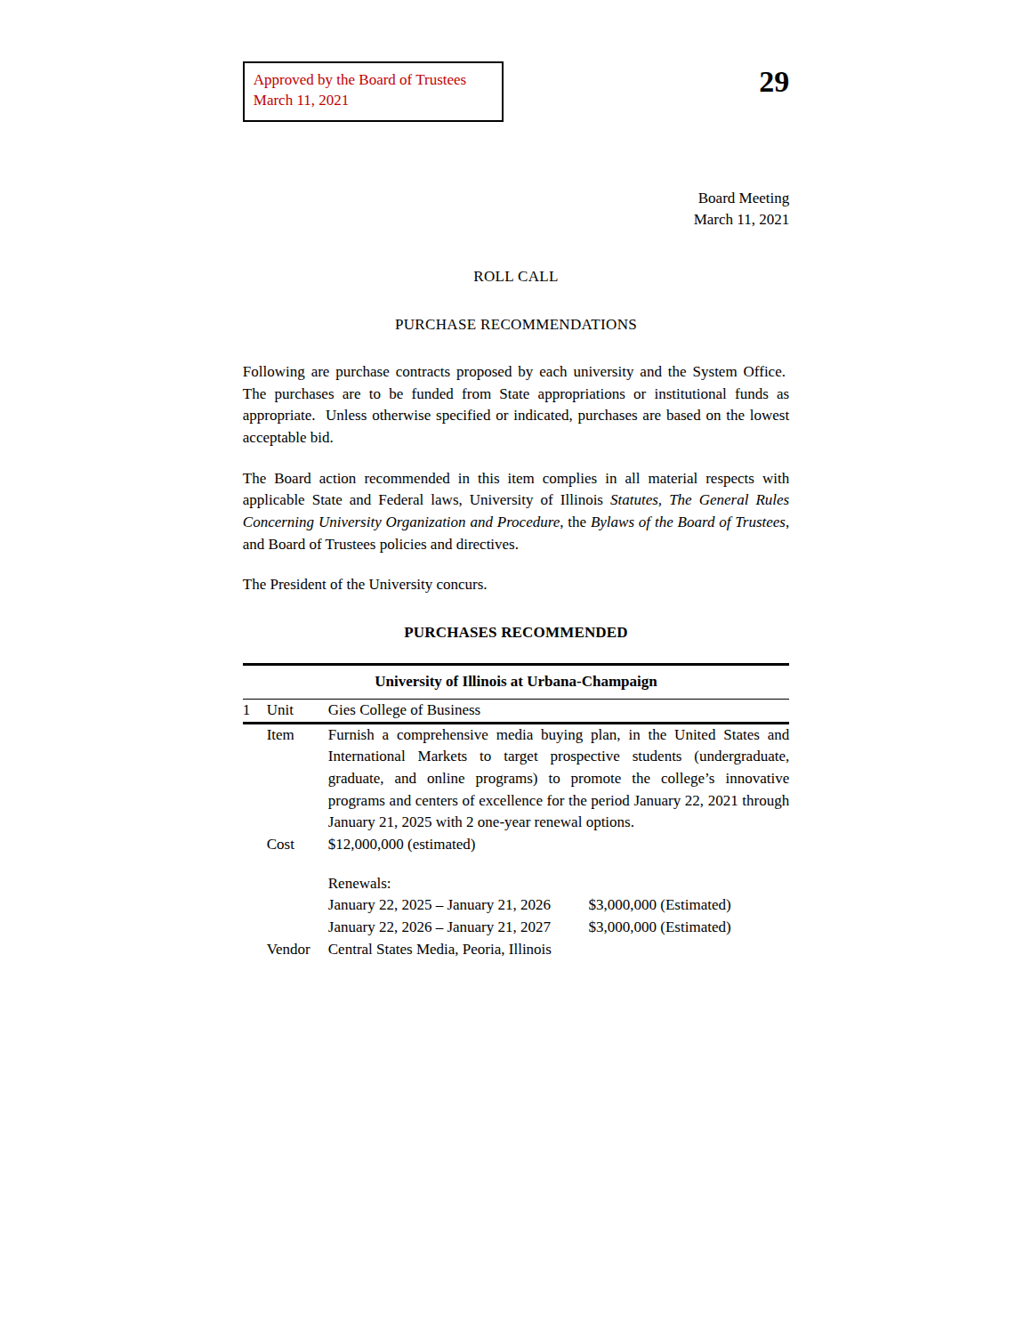Approved by the Board of Trustees
March 11, 2021
29
Board Meeting
March 11, 2021
ROLL CALL
PURCHASE RECOMMENDATIONS
Following are purchase contracts proposed by each university and the System Office. The purchases are to be funded from State appropriations or institutional funds as appropriate. Unless otherwise specified or indicated, purchases are based on the lowest acceptable bid.
The Board action recommended in this item complies in all material respects with applicable State and Federal laws, University of Illinois Statutes, The General Rules Concerning University Organization and Procedure, the Bylaws of the Board of Trustees, and Board of Trustees policies and directives.
The President of the University concurs.
PURCHASES RECOMMENDED
University of Illinois at Urbana-Champaign
| 1 | Unit | Gies College of Business |
| | Item | Furnish a comprehensive media buying plan, in the United States and International Markets to target prospective students (undergraduate, graduate, and online programs) to promote the college’s innovative programs and centers of excellence for the period January 22, 2021 through January 21, 2025 with 2 one-year renewal options. |
| | Cost | $12,000,000 (estimated) Renewals: January 22, 2025 – January 21, 2026 $3,000,000 (Estimated) January 22, 2026 – January 21, 2027 $3,000,000 (Estimated) |
| | Vendor | Central States Media, Peoria, Illinois |